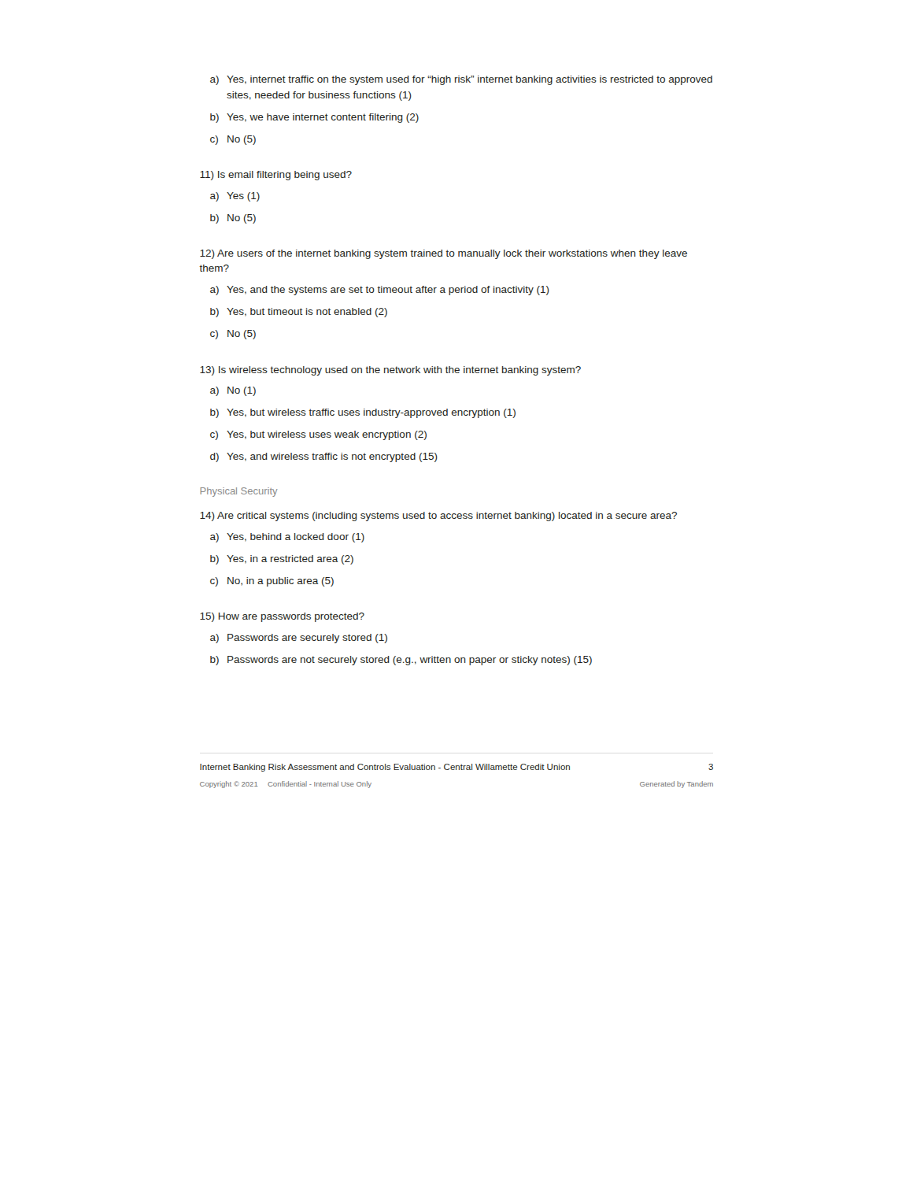a) Yes, internet traffic on the system used for “high risk” internet banking activities is restricted to approved sites, needed for business functions (1)
b) Yes, we have internet content filtering (2)
c) No (5)
11) Is email filtering being used?
a) Yes (1)
b) No (5)
12) Are users of the internet banking system trained to manually lock their workstations when they leave them?
a) Yes, and the systems are set to timeout after a period of inactivity (1)
b) Yes, but timeout is not enabled (2)
c) No (5)
13) Is wireless technology used on the network with the internet banking system?
a) No (1)
b) Yes, but wireless traffic uses industry-approved encryption (1)
c) Yes, but wireless uses weak encryption (2)
d) Yes, and wireless traffic is not encrypted (15)
Physical Security
14) Are critical systems (including systems used to access internet banking) located in a secure area?
a) Yes, behind a locked door (1)
b) Yes, in a restricted area (2)
c) No, in a public area (5)
15) How are passwords protected?
a) Passwords are securely stored (1)
b) Passwords are not securely stored (e.g., written on paper or sticky notes) (15)
Internet Banking Risk Assessment and Controls Evaluation - Central Willamette Credit Union
3
Copyright © 2021
Confidential - Internal Use Only
Generated by Tandem